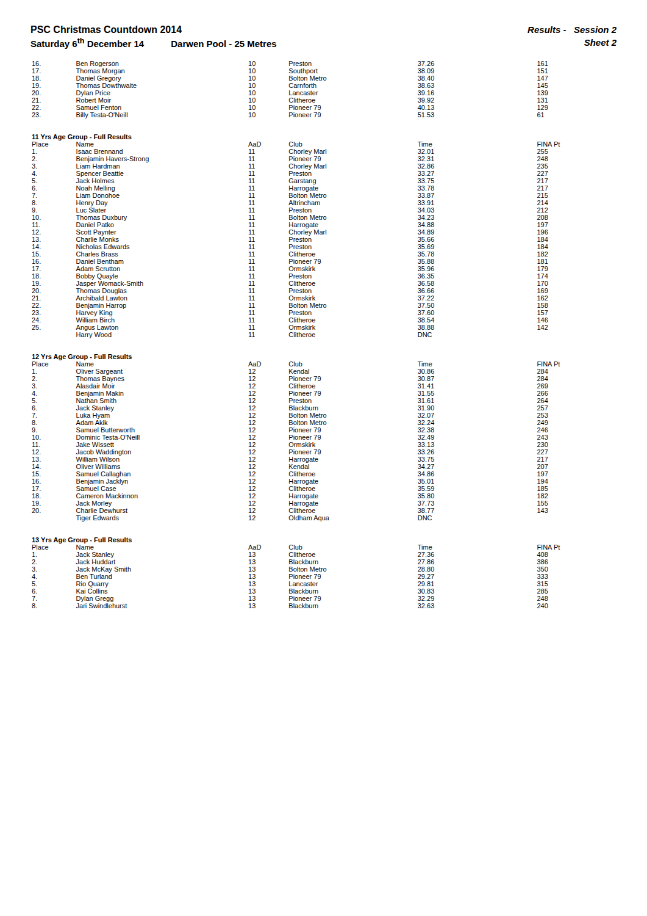PSC Christmas Countdown 2014
Saturday 6th December 14 Darwen Pool - 25 Metres
Results - Session 2
Sheet 2
| 16. | Ben Rogerson | 10 | Preston | 37.26 | 161 |
| 17. | Thomas Morgan | 10 | Southport | 38.09 | 151 |
| 18. | Daniel Gregory | 10 | Bolton Metro | 38.40 | 147 |
| 19. | Thomas Dowthwaite | 10 | Carnforth | 38.63 | 145 |
| 20. | Dylan Price | 10 | Lancaster | 39.16 | 139 |
| 21. | Robert Moir | 10 | Clitheroe | 39.92 | 131 |
| 22. | Samuel Fenton | 10 | Pioneer 79 | 40.13 | 129 |
| 23. | Billy Testa-O'Neill | 10 | Pioneer 79 | 51.53 | 61 |
| 11 Yrs Age Group - Full Results |
| Place | Name | AaD | Club | Time | FINA Pt |
| 1. | Isaac Brennand | 11 | Chorley Marl | 32.01 | 255 |
| 2. | Benjamin Havers-Strong | 11 | Pioneer 79 | 32.31 | 248 |
| 3. | Liam Hardman | 11 | Chorley Marl | 32.86 | 235 |
| 4. | Spencer Beattie | 11 | Preston | 33.27 | 227 |
| 5. | Jack Holmes | 11 | Garstang | 33.75 | 217 |
| 6. | Noah Melling | 11 | Harrogate | 33.78 | 217 |
| 7. | Liam Donohoe | 11 | Bolton Metro | 33.87 | 215 |
| 8. | Henry Day | 11 | Altrincham | 33.91 | 214 |
| 9. | Luc Slater | 11 | Preston | 34.03 | 212 |
| 10. | Thomas Duxbury | 11 | Bolton Metro | 34.23 | 208 |
| 11. | Daniel Patko | 11 | Harrogate | 34.88 | 197 |
| 12. | Scott Paynter | 11 | Chorley Marl | 34.89 | 196 |
| 13. | Charlie Monks | 11 | Preston | 35.66 | 184 |
| 14. | Nicholas Edwards | 11 | Preston | 35.69 | 184 |
| 15. | Charles Brass | 11 | Clitheroe | 35.78 | 182 |
| 16. | Daniel Bentham | 11 | Pioneer 79 | 35.88 | 181 |
| 17. | Adam Scrutton | 11 | Ormskirk | 35.96 | 179 |
| 18. | Bobby Quayle | 11 | Preston | 36.35 | 174 |
| 19. | Jasper Womack-Smith | 11 | Clitheroe | 36.58 | 170 |
| 20. | Thomas Douglas | 11 | Preston | 36.66 | 169 |
| 21. | Archibald Lawton | 11 | Ormskirk | 37.22 | 162 |
| 22. | Benjamin Harrop | 11 | Bolton Metro | 37.50 | 158 |
| 23. | Harvey King | 11 | Preston | 37.60 | 157 |
| 24. | William Birch | 11 | Clitheroe | 38.54 | 146 |
| 25. | Angus Lawton | 11 | Ormskirk | 38.88 | 142 |
| | Harry Wood | 11 | Clitheroe | DNC | |
| 12 Yrs Age Group - Full Results |
| Place | Name | AaD | Club | Time | FINA Pt |
| 1. | Oliver Sargeant | 12 | Kendal | 30.86 | 284 |
| 2. | Thomas Baynes | 12 | Pioneer 79 | 30.87 | 284 |
| 3. | Alasdair Moir | 12 | Clitheroe | 31.41 | 269 |
| 4. | Benjamin Makin | 12 | Pioneer 79 | 31.55 | 266 |
| 5. | Nathan Smith | 12 | Preston | 31.61 | 264 |
| 6. | Jack Stanley | 12 | Blackburn | 31.90 | 257 |
| 7. | Luka Hyam | 12 | Bolton Metro | 32.07 | 253 |
| 8. | Adam Akik | 12 | Bolton Metro | 32.24 | 249 |
| 9. | Samuel Butterworth | 12 | Pioneer 79 | 32.38 | 246 |
| 10. | Dominic Testa-O'Neill | 12 | Pioneer 79 | 32.49 | 243 |
| 11. | Jake Wissett | 12 | Ormskirk | 33.13 | 230 |
| 12. | Jacob Waddington | 12 | Pioneer 79 | 33.26 | 227 |
| 13. | William Wilson | 12 | Harrogate | 33.75 | 217 |
| 14. | Oliver Williams | 12 | Kendal | 34.27 | 207 |
| 15. | Samuel Callaghan | 12 | Clitheroe | 34.86 | 197 |
| 16. | Benjamin Jacklyn | 12 | Harrogate | 35.01 | 194 |
| 17. | Samuel Case | 12 | Clitheroe | 35.59 | 185 |
| 18. | Cameron Mackinnon | 12 | Harrogate | 35.80 | 182 |
| 19. | Jack Morley | 12 | Harrogate | 37.73 | 155 |
| 20. | Charlie Dewhurst | 12 | Clitheroe | 38.77 | 143 |
| | Tiger Edwards | 12 | Oldham Aqua | DNC | |
| 13 Yrs Age Group - Full Results |
| Place | Name | AaD | Club | Time | FINA Pt |
| 1. | Jack Stanley | 13 | Clitheroe | 27.36 | 408 |
| 2. | Jack Huddart | 13 | Blackburn | 27.86 | 386 |
| 3. | Jack McKay Smith | 13 | Bolton Metro | 28.80 | 350 |
| 4. | Ben Turland | 13 | Pioneer 79 | 29.27 | 333 |
| 5. | Rio Quarry | 13 | Lancaster | 29.81 | 315 |
| 6. | Kai Collins | 13 | Blackburn | 30.83 | 285 |
| 7. | Dylan Gregg | 13 | Pioneer 79 | 32.29 | 248 |
| 8. | Jari Swindlehurst | 13 | Blackburn | 32.63 | 240 |